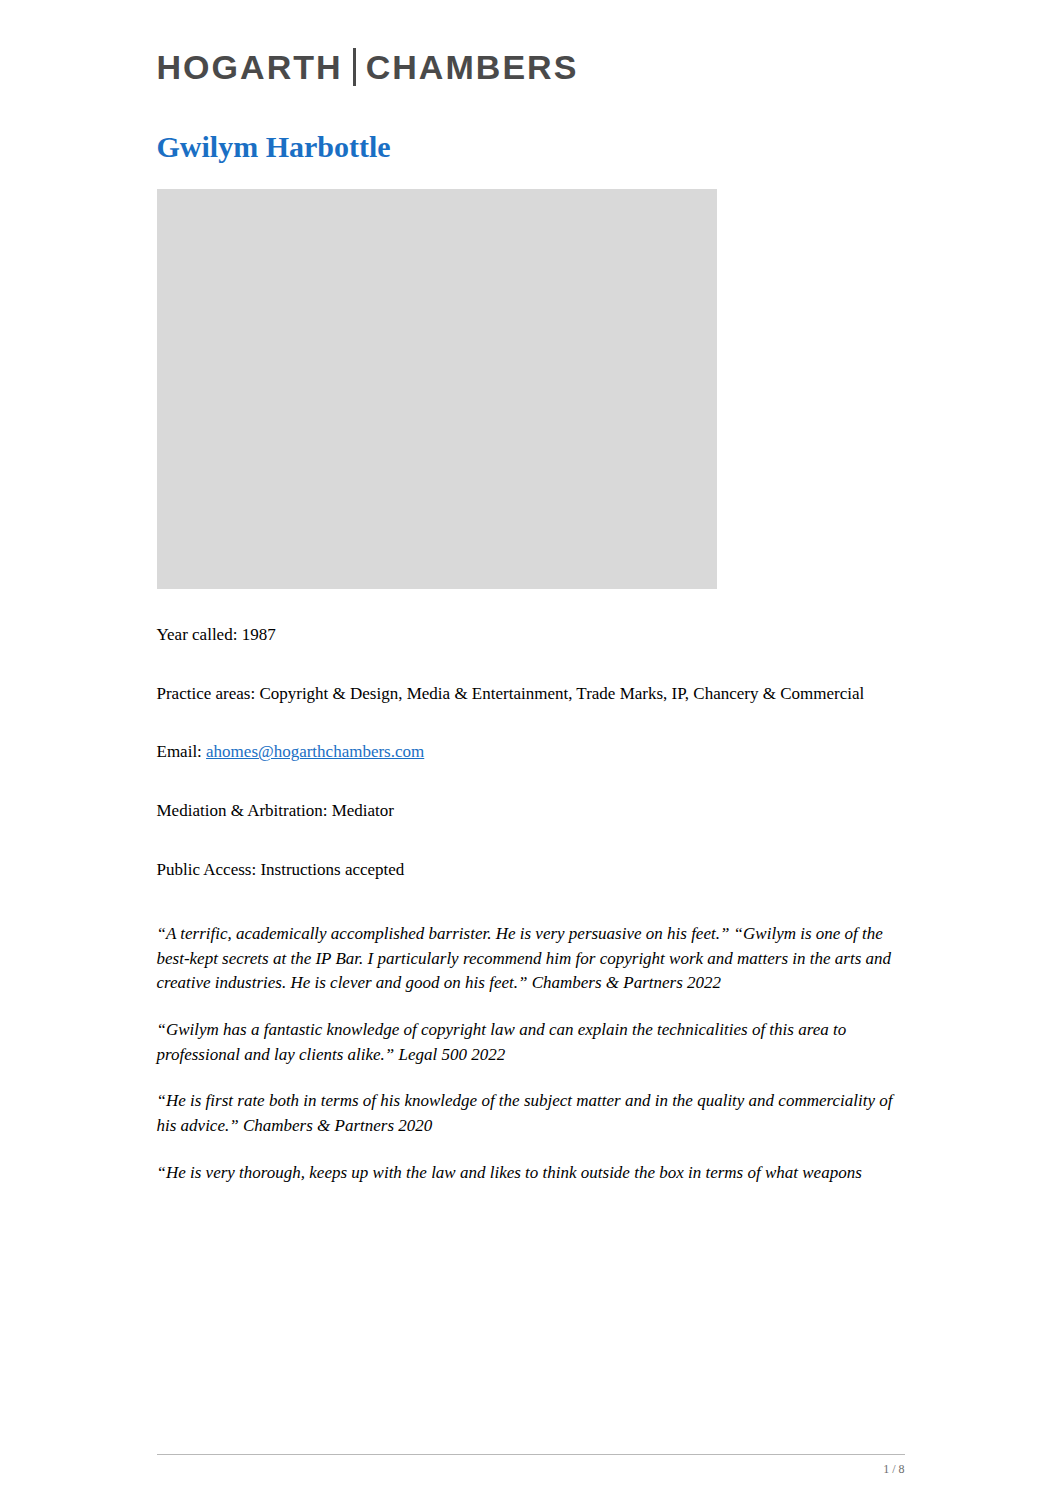Hogarth Chambers
Gwilym Harbottle
Year called: 1987
Practice areas: Copyright & Design, Media & Entertainment, Trade Marks, IP, Chancery & Commercial
Email: ahomes@hogarthchambers.com
Mediation & Arbitration: Mediator
Public Access: Instructions accepted
“A terrific, academically accomplished barrister. He is very persuasive on his feet.” “Gwilym is one of the best-kept secrets at the IP Bar. I particularly recommend him for copyright work and matters in the arts and creative industries. He is clever and good on his feet.” Chambers & Partners 2022
“Gwilym has a fantastic knowledge of copyright law and can explain the technicalities of this area to professional and lay clients alike.” Legal 500 2022
“He is first rate both in terms of his knowledge of the subject matter and in the quality and commerciality of his advice.” Chambers & Partners 2020
“He is very thorough, keeps up with the law and likes to think outside the box in terms of what weapons
1 / 8